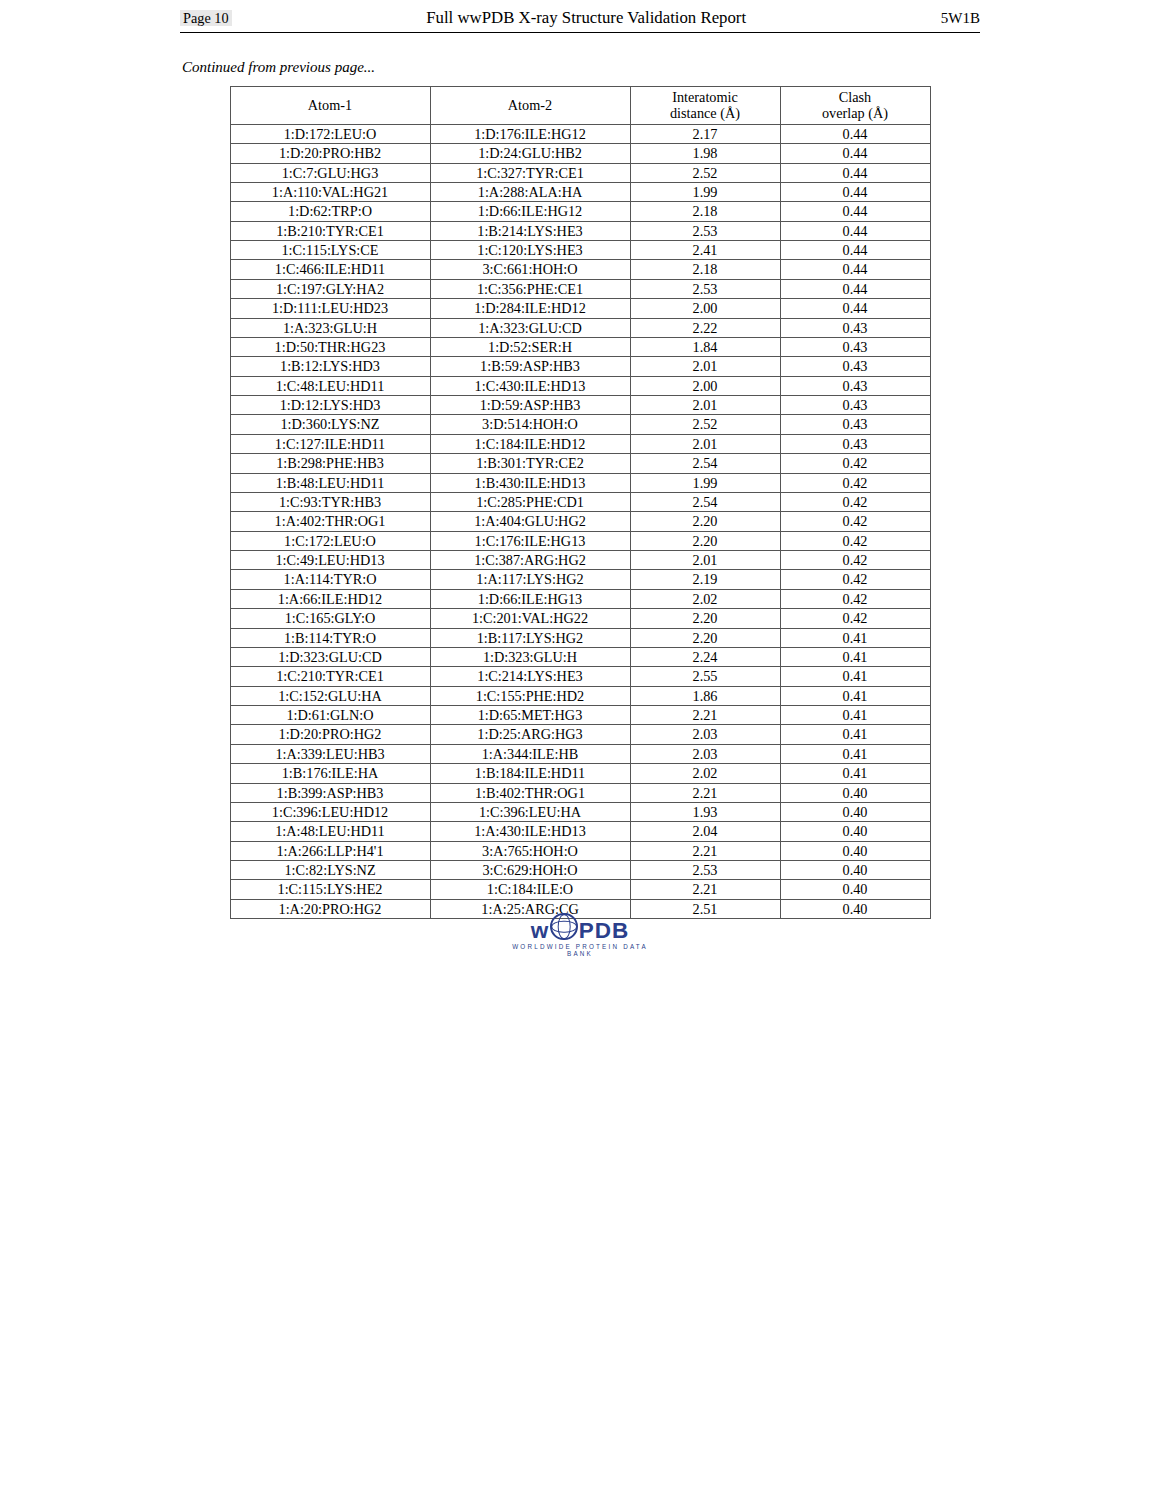Page 10
Full wwPDB X-ray Structure Validation Report
5W1B
Continued from previous page...
| Atom-1 | Atom-2 | Interatomic distance (Å) | Clash overlap (Å) |
| --- | --- | --- | --- |
| 1:D:172:LEU:O | 1:D:176:ILE:HG12 | 2.17 | 0.44 |
| 1:D:20:PRO:HB2 | 1:D:24:GLU:HB2 | 1.98 | 0.44 |
| 1:C:7:GLU:HG3 | 1:C:327:TYR:CE1 | 2.52 | 0.44 |
| 1:A:110:VAL:HG21 | 1:A:288:ALA:HA | 1.99 | 0.44 |
| 1:D:62:TRP:O | 1:D:66:ILE:HG12 | 2.18 | 0.44 |
| 1:B:210:TYR:CE1 | 1:B:214:LYS:HE3 | 2.53 | 0.44 |
| 1:C:115:LYS:CE | 1:C:120:LYS:HE3 | 2.41 | 0.44 |
| 1:C:466:ILE:HD11 | 3:C:661:HOH:O | 2.18 | 0.44 |
| 1:C:197:GLY:HA2 | 1:C:356:PHE:CE1 | 2.53 | 0.44 |
| 1:D:111:LEU:HD23 | 1:D:284:ILE:HD12 | 2.00 | 0.44 |
| 1:A:323:GLU:H | 1:A:323:GLU:CD | 2.22 | 0.43 |
| 1:D:50:THR:HG23 | 1:D:52:SER:H | 1.84 | 0.43 |
| 1:B:12:LYS:HD3 | 1:B:59:ASP:HB3 | 2.01 | 0.43 |
| 1:C:48:LEU:HD11 | 1:C:430:ILE:HD13 | 2.00 | 0.43 |
| 1:D:12:LYS:HD3 | 1:D:59:ASP:HB3 | 2.01 | 0.43 |
| 1:D:360:LYS:NZ | 3:D:514:HOH:O | 2.52 | 0.43 |
| 1:C:127:ILE:HD11 | 1:C:184:ILE:HD12 | 2.01 | 0.43 |
| 1:B:298:PHE:HB3 | 1:B:301:TYR:CE2 | 2.54 | 0.42 |
| 1:B:48:LEU:HD11 | 1:B:430:ILE:HD13 | 1.99 | 0.42 |
| 1:C:93:TYR:HB3 | 1:C:285:PHE:CD1 | 2.54 | 0.42 |
| 1:A:402:THR:OG1 | 1:A:404:GLU:HG2 | 2.20 | 0.42 |
| 1:C:172:LEU:O | 1:C:176:ILE:HG13 | 2.20 | 0.42 |
| 1:C:49:LEU:HD13 | 1:C:387:ARG:HG2 | 2.01 | 0.42 |
| 1:A:114:TYR:O | 1:A:117:LYS:HG2 | 2.19 | 0.42 |
| 1:A:66:ILE:HD12 | 1:D:66:ILE:HG13 | 2.02 | 0.42 |
| 1:C:165:GLY:O | 1:C:201:VAL:HG22 | 2.20 | 0.42 |
| 1:B:114:TYR:O | 1:B:117:LYS:HG2 | 2.20 | 0.41 |
| 1:D:323:GLU:CD | 1:D:323:GLU:H | 2.24 | 0.41 |
| 1:C:210:TYR:CE1 | 1:C:214:LYS:HE3 | 2.55 | 0.41 |
| 1:C:152:GLU:HA | 1:C:155:PHE:HD2 | 1.86 | 0.41 |
| 1:D:61:GLN:O | 1:D:65:MET:HG3 | 2.21 | 0.41 |
| 1:D:20:PRO:HG2 | 1:D:25:ARG:HG3 | 2.03 | 0.41 |
| 1:A:339:LEU:HB3 | 1:A:344:ILE:HB | 2.03 | 0.41 |
| 1:B:176:ILE:HA | 1:B:184:ILE:HD11 | 2.02 | 0.41 |
| 1:B:399:ASP:HB3 | 1:B:402:THR:OG1 | 2.21 | 0.40 |
| 1:C:396:LEU:HD12 | 1:C:396:LEU:HA | 1.93 | 0.40 |
| 1:A:48:LEU:HD11 | 1:A:430:ILE:HD13 | 2.04 | 0.40 |
| 1:A:266:LLP:H4'1 | 3:A:765:HOH:O | 2.21 | 0.40 |
| 1:C:82:LYS:NZ | 3:C:629:HOH:O | 2.53 | 0.40 |
| 1:C:115:LYS:HE2 | 1:C:184:ILE:O | 2.21 | 0.40 |
| 1:A:20:PRO:HG2 | 1:A:25:ARG:CG | 2.51 | 0.40 |
w PDB
WORLDWIDE PROTEIN DATA BANK